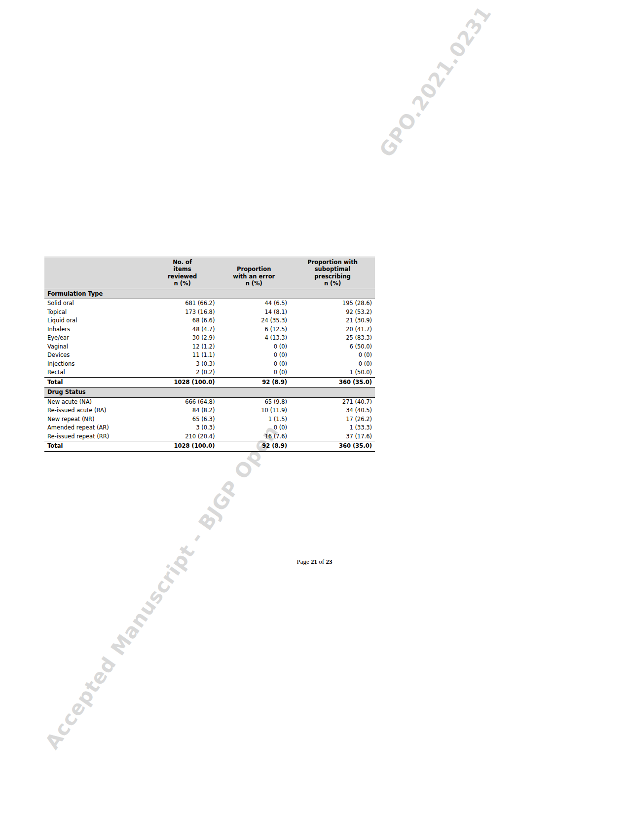GPO.2021.0231
Accepted Manuscript - BJGP Open
| | No. of items reviewed n (%) | Proportion with an error n (%) | Proportion with suboptimal prescribing n (%) |
| --- | --- | --- | --- |
| Formulation Type |
| Solid oral | 681 (66.2) | 44 (6.5) | 195 (28.6) |
| Topical | 173 (16.8) | 14 (8.1) | 92 (53.2) |
| Liquid oral | 68 (6.6) | 24 (35.3) | 21 (30.9) |
| Inhalers | 48 (4.7) | 6 (12.5) | 20 (41.7) |
| Eye/ear | 30 (2.9) | 4 (13.3) | 25 (83.3) |
| Vaginal | 12 (1.2) | 0 (0) | 6 (50.0) |
| Devices | 11 (1.1) | 0 (0) | 0 (0) |
| Injections | 3 (0.3) | 0 (0) | 0 (0) |
| Rectal | 2 (0.2) | 0 (0) | 1 (50.0) |
| Total | 1028 (100.0) | 92 (8.9) | 360 (35.0) |
| Drug Status |
| New acute (NA) | 666 (64.8) | 65 (9.8) | 271 (40.7) |
| Re-issued acute (RA) | 84 (8.2) | 10 (11.9) | 34 (40.5) |
| New repeat (NR) | 65 (6.3) | 1 (1.5) | 17 (26.2) |
| Amended repeat (AR) | 3 (0.3) | 0 (0) | 1 (33.3) |
| Re-issued repeat (RR) | 210 (20.4) | 16 (7.6) | 37 (17.6) |
| Total | 1028 (100.0) | 92 (8.9) | 360 (35.0) |
Page 21 of 23